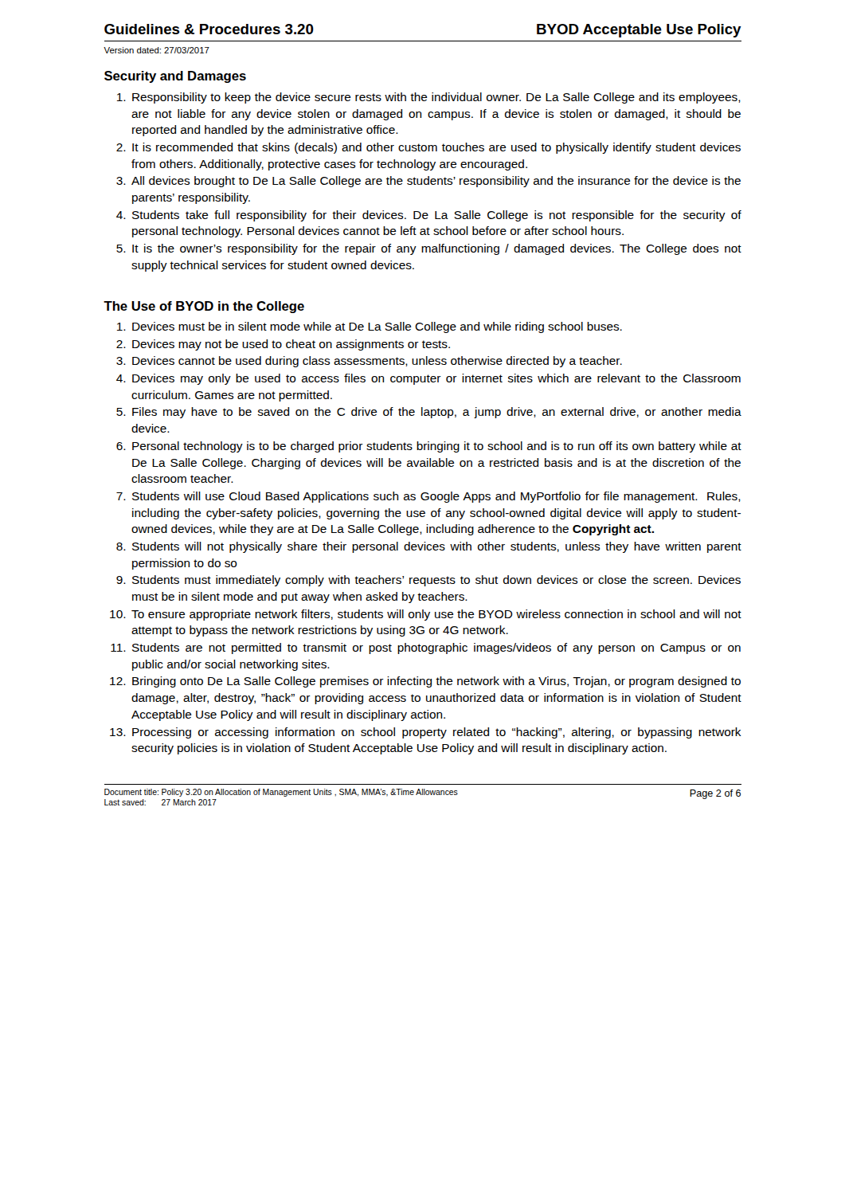Guidelines & Procedures 3.20
BYOD Acceptable Use Policy
Version dated: 27/03/2017
Security and Damages
Responsibility to keep the device secure rests with the individual owner. De La Salle College and its employees, are not liable for any device stolen or damaged on campus. If a device is stolen or damaged, it should be reported and handled by the administrative office.
It is recommended that skins (decals) and other custom touches are used to physically identify student devices from others. Additionally, protective cases for technology are encouraged.
All devices brought to De La Salle College are the students’ responsibility and the insurance for the device is the parents’ responsibility.
Students take full responsibility for their devices. De La Salle College is not responsible for the security of personal technology. Personal devices cannot be left at school before or after school hours.
It is the owner’s responsibility for the repair of any malfunctioning / damaged devices. The College does not supply technical services for student owned devices.
The Use of BYOD in the College
Devices must be in silent mode while at De La Salle College and while riding school buses.
Devices may not be used to cheat on assignments or tests.
Devices cannot be used during class assessments, unless otherwise directed by a teacher.
Devices may only be used to access files on computer or internet sites which are relevant to the Classroom curriculum. Games are not permitted.
Files may have to be saved on the C drive of the laptop, a jump drive, an external drive, or another media device.
Personal technology is to be charged prior students bringing it to school and is to run off its own battery while at De La Salle College. Charging of devices will be available on a restricted basis and is at the discretion of the classroom teacher.
Students will use Cloud Based Applications such as Google Apps and MyPortfolio for file management. Rules, including the cyber-safety policies, governing the use of any school-owned digital device will apply to student-owned devices, while they are at De La Salle College, including adherence to the Copyright act.
Students will not physically share their personal devices with other students, unless they have written parent permission to do so
Students must immediately comply with teachers’ requests to shut down devices or close the screen. Devices must be in silent mode and put away when asked by teachers.
To ensure appropriate network filters, students will only use the BYOD wireless connection in school and will not attempt to bypass the network restrictions by using 3G or 4G network.
Students are not permitted to transmit or post photographic images/videos of any person on Campus or on public and/or social networking sites.
Bringing onto De La Salle College premises or infecting the network with a Virus, Trojan, or program designed to damage, alter, destroy, ”hack” or providing access to unauthorized data or information is in violation of Student Acceptable Use Policy and will result in disciplinary action.
Processing or accessing information on school property related to “hacking”, altering, or bypassing network security policies is in violation of Student Acceptable Use Policy and will result in disciplinary action.
Document title: Policy 3.20 on Allocation of Management Units , SMA, MMA’s, &Time Allowances
Last saved: 27 March 2017
Page 2 of 6